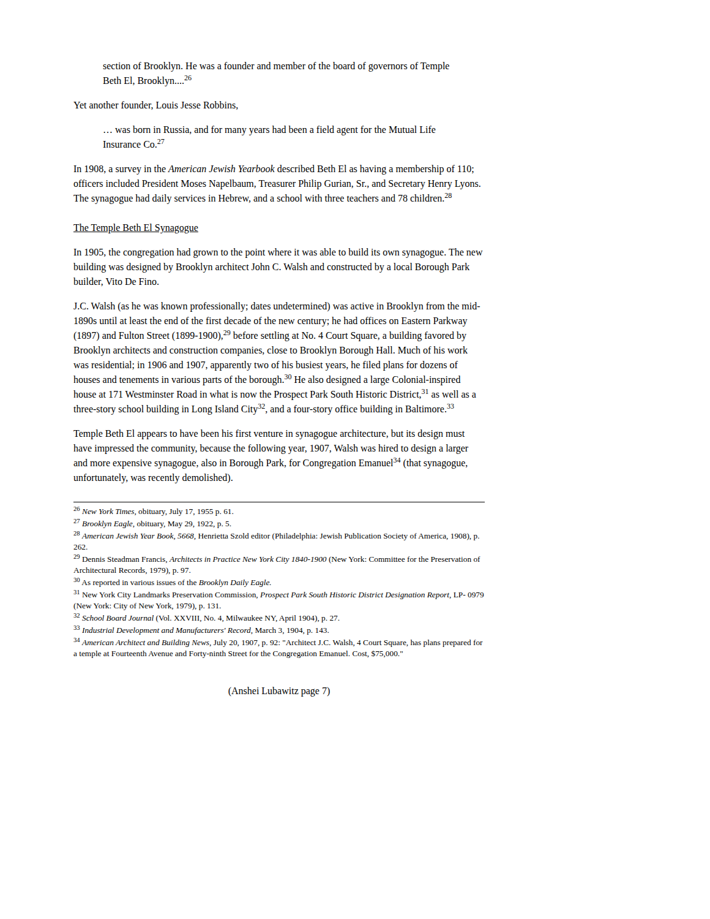section of Brooklyn. He was a founder and member of the board of governors of Temple Beth El, Brooklyn....26
Yet another founder, Louis Jesse Robbins,
… was born in Russia, and for many years had been a field agent for the Mutual Life Insurance Co.27
In 1908, a survey in the American Jewish Yearbook described Beth El as having a membership of 110; officers included President Moses Napelbaum, Treasurer Philip Gurian, Sr., and Secretary Henry Lyons. The synagogue had daily services in Hebrew, and a school with three teachers and 78 children.28
The Temple Beth El Synagogue
In 1905, the congregation had grown to the point where it was able to build its own synagogue. The new building was designed by Brooklyn architect John C. Walsh and constructed by a local Borough Park builder, Vito De Fino.
J.C. Walsh (as he was known professionally; dates undetermined) was active in Brooklyn from the mid-1890s until at least the end of the first decade of the new century; he had offices on Eastern Parkway (1897) and Fulton Street (1899-1900),29 before settling at No. 4 Court Square, a building favored by Brooklyn architects and construction companies, close to Brooklyn Borough Hall. Much of his work was residential; in 1906 and 1907, apparently two of his busiest years, he filed plans for dozens of houses and tenements in various parts of the borough.30 He also designed a large Colonial-inspired house at 171 Westminster Road in what is now the Prospect Park South Historic District,31 as well as a three-story school building in Long Island City32, and a four-story office building in Baltimore.33
Temple Beth El appears to have been his first venture in synagogue architecture, but its design must have impressed the community, because the following year, 1907, Walsh was hired to design a larger and more expensive synagogue, also in Borough Park, for Congregation Emanuel34 (that synagogue, unfortunately, was recently demolished).
26 New York Times, obituary, July 17, 1955 p. 61.
27 Brooklyn Eagle, obituary, May 29, 1922, p. 5.
28 American Jewish Year Book, 5668, Henrietta Szold editor (Philadelphia: Jewish Publication Society of America, 1908), p. 262.
29 Dennis Steadman Francis, Architects in Practice New York City 1840-1900 (New York: Committee for the Preservation of Architectural Records, 1979), p. 97.
30 As reported in various issues of the Brooklyn Daily Eagle.
31 New York City Landmarks Preservation Commission, Prospect Park South Historic District Designation Report, LP- 0979 (New York: City of New York, 1979), p. 131.
32 School Board Journal (Vol. XXVIII, No. 4, Milwaukee NY, April 1904), p. 27.
33 Industrial Development and Manufacturers' Record, March 3, 1904, p. 143.
34 American Architect and Building News, July 20, 1907, p. 92: "Architect J.C. Walsh, 4 Court Square, has plans prepared for a temple at Fourteenth Avenue and Forty-ninth Street for the Congregation Emanuel. Cost, $75,000."
(Anshei Lubawitz page 7)